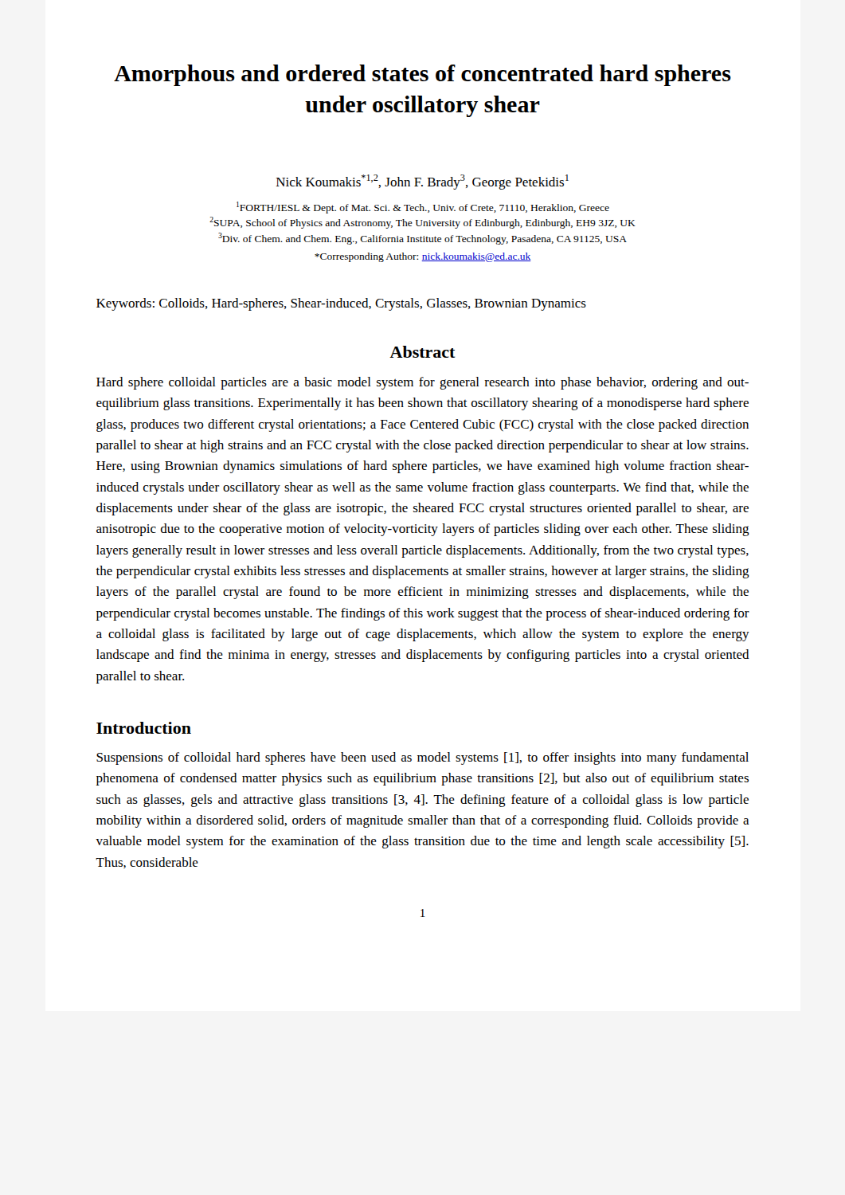Amorphous and ordered states of concentrated hard spheres under oscillatory shear
Nick Koumakis*1,2, John F. Brady3, George Petekidis1
1FORTH/IESL & Dept. of Mat. Sci. & Tech., Univ. of Crete, 71110, Heraklion, Greece
2SUPA, School of Physics and Astronomy, The University of Edinburgh, Edinburgh, EH9 3JZ, UK
3Div. of Chem. and Chem. Eng., California Institute of Technology, Pasadena, CA 91125, USA
*Corresponding Author: nick.koumakis@ed.ac.uk
Keywords: Colloids, Hard-spheres, Shear-induced, Crystals, Glasses, Brownian Dynamics
Abstract
Hard sphere colloidal particles are a basic model system for general research into phase behavior, ordering and out-equilibrium glass transitions. Experimentally it has been shown that oscillatory shearing of a monodisperse hard sphere glass, produces two different crystal orientations; a Face Centered Cubic (FCC) crystal with the close packed direction parallel to shear at high strains and an FCC crystal with the close packed direction perpendicular to shear at low strains. Here, using Brownian dynamics simulations of hard sphere particles, we have examined high volume fraction shear-induced crystals under oscillatory shear as well as the same volume fraction glass counterparts. We find that, while the displacements under shear of the glass are isotropic, the sheared FCC crystal structures oriented parallel to shear, are anisotropic due to the cooperative motion of velocity-vorticity layers of particles sliding over each other. These sliding layers generally result in lower stresses and less overall particle displacements. Additionally, from the two crystal types, the perpendicular crystal exhibits less stresses and displacements at smaller strains, however at larger strains, the sliding layers of the parallel crystal are found to be more efficient in minimizing stresses and displacements, while the perpendicular crystal becomes unstable. The findings of this work suggest that the process of shear-induced ordering for a colloidal glass is facilitated by large out of cage displacements, which allow the system to explore the energy landscape and find the minima in energy, stresses and displacements by configuring particles into a crystal oriented parallel to shear.
Introduction
Suspensions of colloidal hard spheres have been used as model systems [1], to offer insights into many fundamental phenomena of condensed matter physics such as equilibrium phase transitions [2], but also out of equilibrium states such as glasses, gels and attractive glass transitions [3, 4]. The defining feature of a colloidal glass is low particle mobility within a disordered solid, orders of magnitude smaller than that of a corresponding fluid. Colloids provide a valuable model system for the examination of the glass transition due to the time and length scale accessibility [5]. Thus, considerable
1